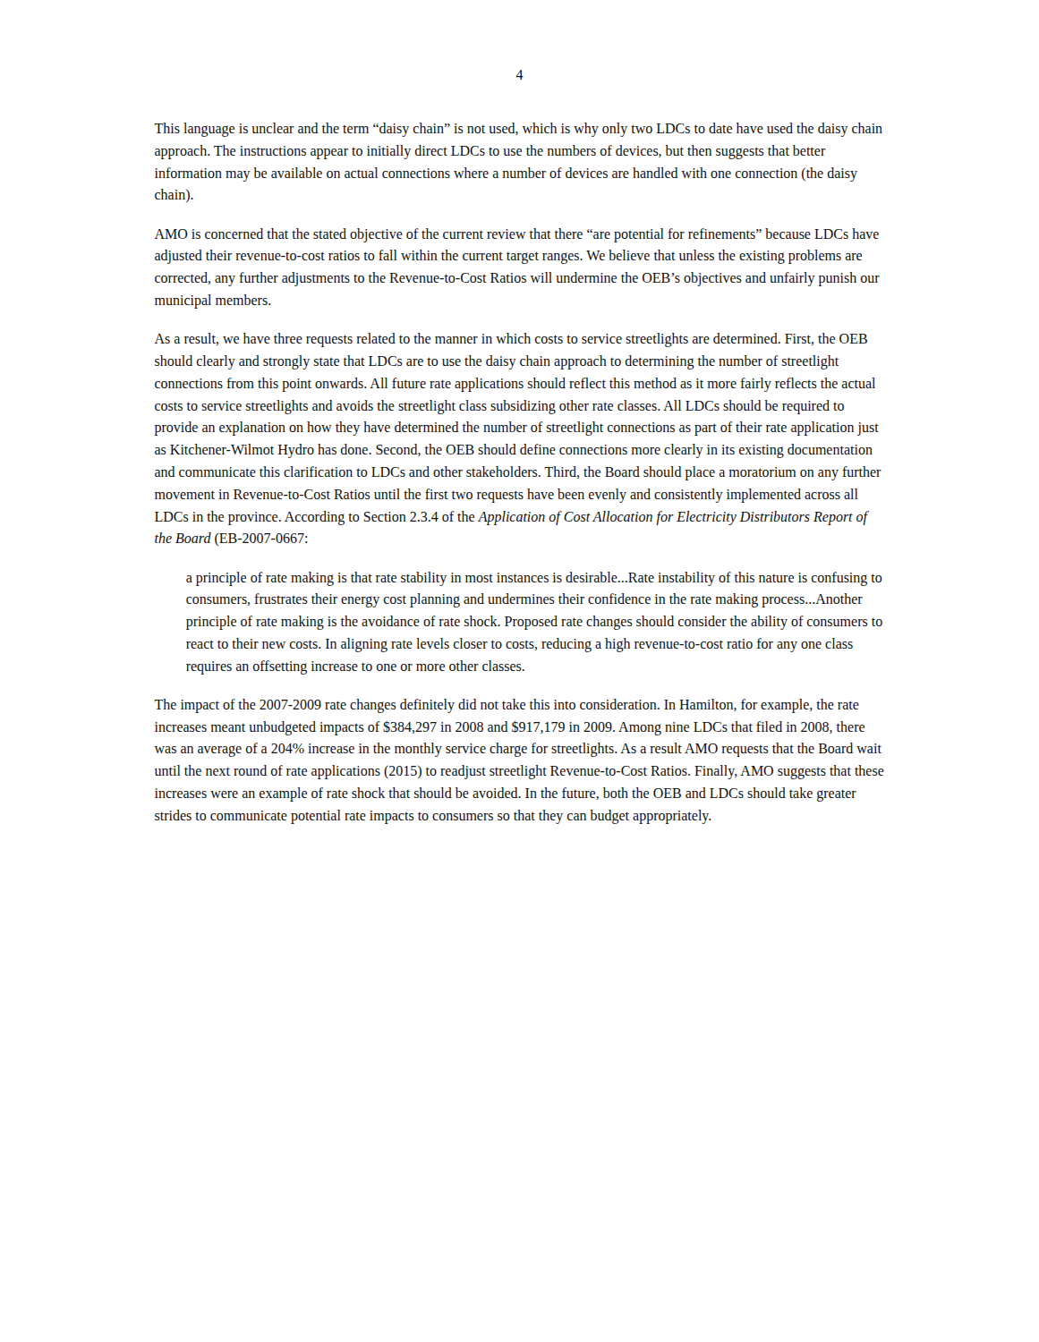4
This language is unclear and the term “daisy chain” is not used, which is why only two LDCs to date have used the daisy chain approach. The instructions appear to initially direct LDCs to use the numbers of devices, but then suggests that better information may be available on actual connections where a number of devices are handled with one connection (the daisy chain).
AMO is concerned that the stated objective of the current review that there “are potential for refinements” because LDCs have adjusted their revenue-to-cost ratios to fall within the current target ranges. We believe that unless the existing problems are corrected, any further adjustments to the Revenue-to-Cost Ratios will undermine the OEB’s objectives and unfairly punish our municipal members.
As a result, we have three requests related to the manner in which costs to service streetlights are determined. First, the OEB should clearly and strongly state that LDCs are to use the daisy chain approach to determining the number of streetlight connections from this point onwards. All future rate applications should reflect this method as it more fairly reflects the actual costs to service streetlights and avoids the streetlight class subsidizing other rate classes. All LDCs should be required to provide an explanation on how they have determined the number of streetlight connections as part of their rate application just as Kitchener-Wilmot Hydro has done. Second, the OEB should define connections more clearly in its existing documentation and communicate this clarification to LDCs and other stakeholders. Third, the Board should place a moratorium on any further movement in Revenue-to-Cost Ratios until the first two requests have been evenly and consistently implemented across all LDCs in the province. According to Section 2.3.4 of the Application of Cost Allocation for Electricity Distributors Report of the Board (EB-2007-0667:
a principle of rate making is that rate stability in most instances is desirable...Rate instability of this nature is confusing to consumers, frustrates their energy cost planning and undermines their confidence in the rate making process...Another principle of rate making is the avoidance of rate shock. Proposed rate changes should consider the ability of consumers to react to their new costs. In aligning rate levels closer to costs, reducing a high revenue-to-cost ratio for any one class requires an offsetting increase to one or more other classes.
The impact of the 2007-2009 rate changes definitely did not take this into consideration. In Hamilton, for example, the rate increases meant unbudgeted impacts of $384,297 in 2008 and $917,179 in 2009. Among nine LDCs that filed in 2008, there was an average of a 204% increase in the monthly service charge for streetlights. As a result AMO requests that the Board wait until the next round of rate applications (2015) to readjust streetlight Revenue-to-Cost Ratios. Finally, AMO suggests that these increases were an example of rate shock that should be avoided. In the future, both the OEB and LDCs should take greater strides to communicate potential rate impacts to consumers so that they can budget appropriately.